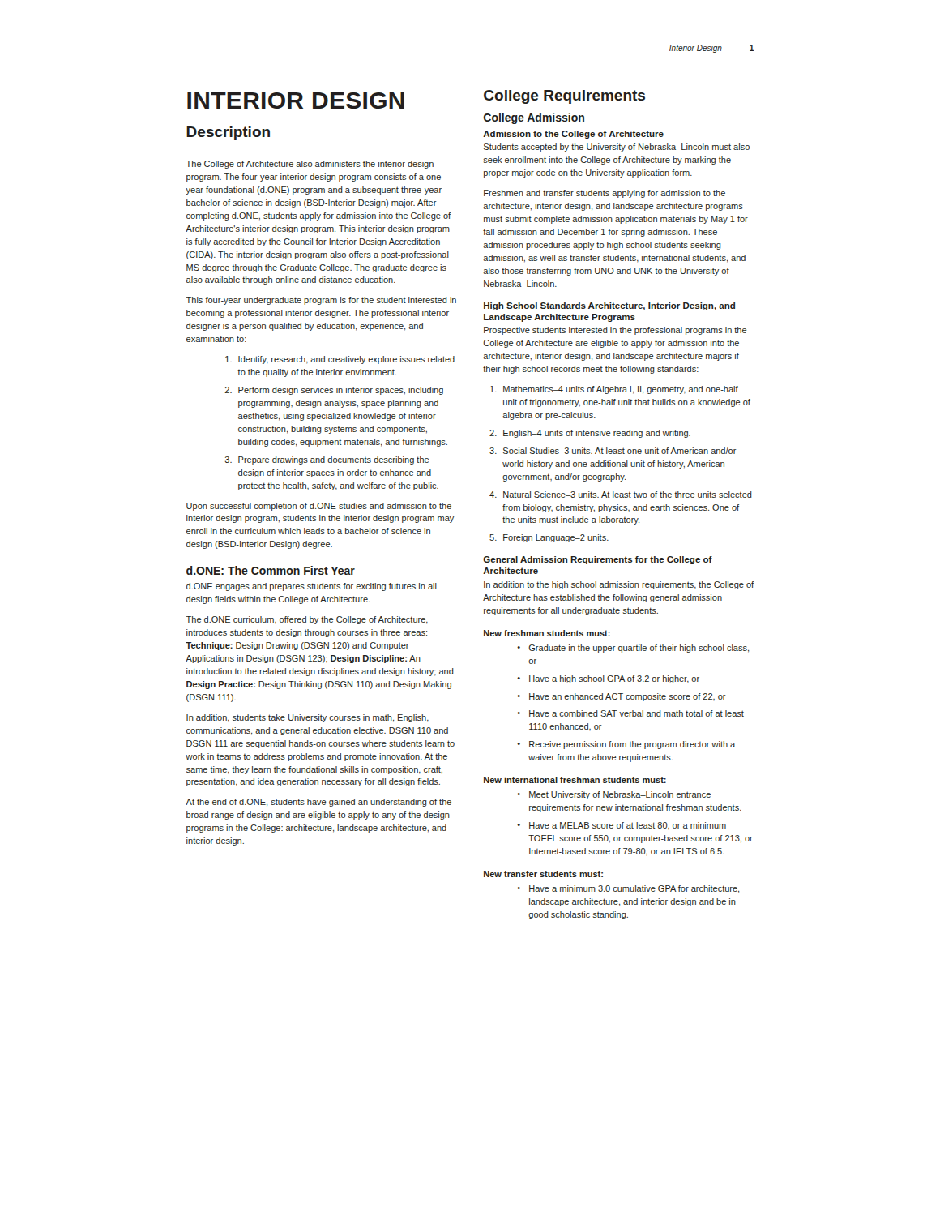Interior Design 1
INTERIOR DESIGN
Description
The College of Architecture also administers the interior design program. The four-year interior design program consists of a one-year foundational (d.ONE) program and a subsequent three-year bachelor of science in design (BSD-Interior Design) major. After completing d.ONE, students apply for admission into the College of Architecture's interior design program. This interior design program is fully accredited by the Council for Interior Design Accreditation (CIDA). The interior design program also offers a post-professional MS degree through the Graduate College. The graduate degree is also available through online and distance education.
This four-year undergraduate program is for the student interested in becoming a professional interior designer. The professional interior designer is a person qualified by education, experience, and examination to:
Identify, research, and creatively explore issues related to the quality of the interior environment.
Perform design services in interior spaces, including programming, design analysis, space planning and aesthetics, using specialized knowledge of interior construction, building systems and components, building codes, equipment materials, and furnishings.
Prepare drawings and documents describing the design of interior spaces in order to enhance and protect the health, safety, and welfare of the public.
Upon successful completion of d.ONE studies and admission to the interior design program, students in the interior design program may enroll in the curriculum which leads to a bachelor of science in design (BSD-Interior Design) degree.
d.ONE: The Common First Year
d.ONE engages and prepares students for exciting futures in all design fields within the College of Architecture.
The d.ONE curriculum, offered by the College of Architecture, introduces students to design through courses in three areas: Technique: Design Drawing (DSGN 120) and Computer Applications in Design (DSGN 123); Design Discipline: An introduction to the related design disciplines and design history; and Design Practice: Design Thinking (DSGN 110) and Design Making (DSGN 111).
In addition, students take University courses in math, English, communications, and a general education elective. DSGN 110 and DSGN 111 are sequential hands-on courses where students learn to work in teams to address problems and promote innovation. At the same time, they learn the foundational skills in composition, craft, presentation, and idea generation necessary for all design fields.
At the end of d.ONE, students have gained an understanding of the broad range of design and are eligible to apply to any of the design programs in the College: architecture, landscape architecture, and interior design.
College Requirements
College Admission
Admission to the College of Architecture
Students accepted by the University of Nebraska–Lincoln must also seek enrollment into the College of Architecture by marking the proper major code on the University application form.
Freshmen and transfer students applying for admission to the architecture, interior design, and landscape architecture programs must submit complete admission application materials by May 1 for fall admission and December 1 for spring admission. These admission procedures apply to high school students seeking admission, as well as transfer students, international students, and also those transferring from UNO and UNK to the University of Nebraska–Lincoln.
High School Standards Architecture, Interior Design, and Landscape Architecture Programs
Prospective students interested in the professional programs in the College of Architecture are eligible to apply for admission into the architecture, interior design, and landscape architecture majors if their high school records meet the following standards:
Mathematics–4 units of Algebra I, II, geometry, and one-half unit of trigonometry, one-half unit that builds on a knowledge of algebra or pre-calculus.
English–4 units of intensive reading and writing.
Social Studies–3 units. At least one unit of American and/or world history and one additional unit of history, American government, and/or geography.
Natural Science–3 units. At least two of the three units selected from biology, chemistry, physics, and earth sciences. One of the units must include a laboratory.
Foreign Language–2 units.
General Admission Requirements for the College of Architecture
In addition to the high school admission requirements, the College of Architecture has established the following general admission requirements for all undergraduate students.
New freshman students must:
Graduate in the upper quartile of their high school class, or
Have a high school GPA of 3.2 or higher, or
Have an enhanced ACT composite score of 22, or
Have a combined SAT verbal and math total of at least 1110 enhanced, or
Receive permission from the program director with a waiver from the above requirements.
New international freshman students must:
Meet University of Nebraska–Lincoln entrance requirements for new international freshman students.
Have a MELAB score of at least 80, or a minimum TOEFL score of 550, or computer-based score of 213, or Internet-based score of 79-80, or an IELTS of 6.5.
New transfer students must:
Have a minimum 3.0 cumulative GPA for architecture, landscape architecture, and interior design and be in good scholastic standing.